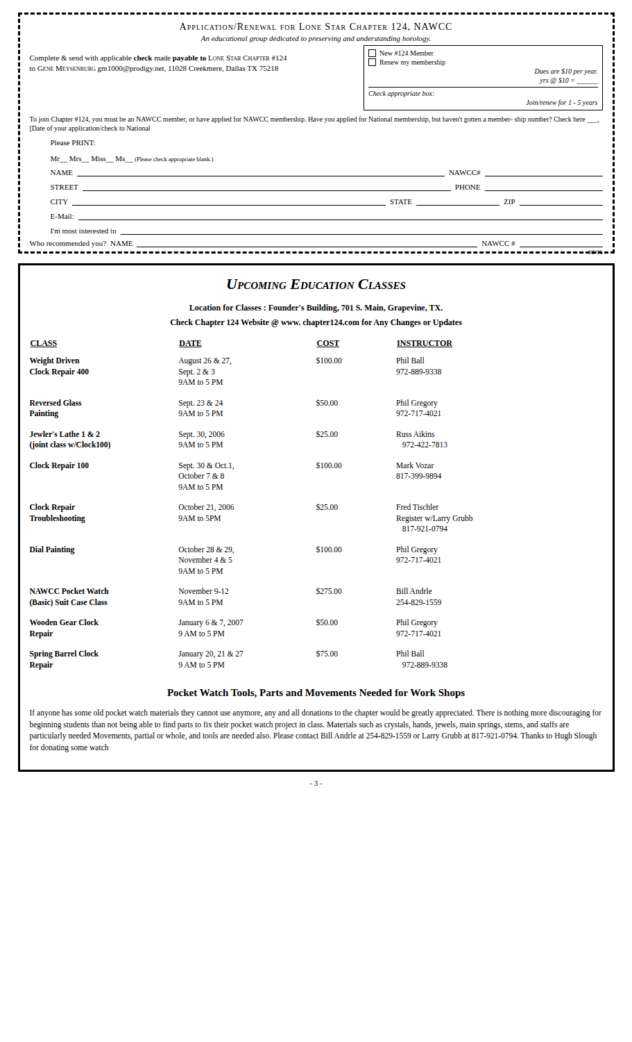Application/Renewal for Lone Star Chapter 124, NAWCC
An educational group dedicated to preserving and understanding horology.
Complete & send with applicable check made payable to Lone Star Chapter #124
to Gene Meysenburg gm1000@prodigy.net, 11028 Creekmere, Dallas TX 75218
New #124 Member
Renew my membership
Dues are $10 per year.
yrs @ $10 = ______
Check appropriate box:
Join/renew for 1 - 5 years
To join Chapter #124, you must be an NAWCC member, or have applied for NAWCC membership. Have you applied for National membership, but haven't gotten a member- ship number? Check here ___, [Date of your application/check to National
Please PRINT:
Mr__ Mrs__ Miss__ Ms__ (Please check appropriate blank.)
NAME NAWCC#
STREET PHONE
CITY STATE ZIP
E-Mail:
I'm most interested in
Who recommended you? NAME NAWCC # 08/06
Upcoming Education Classes
Location for Classes : Founder's Building, 701 S. Main, Grapevine, TX.
Check Chapter 124 Website @ www. chapter124.com for Any Changes or Updates
| CLASS | DATE | COST | INSTRUCTOR |
| --- | --- | --- | --- |
| Weight Driven Clock Repair 400 | August 26 & 27, Sept. 2 & 3 9AM to 5 PM | $100.00 | Phil Ball 972-889-9338 |
| Reversed Glass Painting | Sept. 23 & 24 9AM to 5 PM | $50.00 | Phil Gregory 972-717-4021 |
| Jewler's Lathe 1 & 2 (joint class w/Clock100) | Sept. 30, 2006 9AM to 5 PM | $25.00 | Russ Aikins 972-422-7813 |
| Clock Repair 100 | Sept. 30 & Oct.1, October 7 & 8 9AM to 5 PM | $100.00 | Mark Vozar 817-399-9894 |
| Clock Repair Troubleshooting | October 21, 2006 9AM to 5PM | $25.00 | Fred Tischler Register w/Larry Grubb 817-921-0794 |
| Dial Painting | October 28 & 29, November 4 & 5 9AM to 5 PM | $100.00 | Phil Gregory 972-717-4021 |
| NAWCC Pocket Watch (Basic) Suit Case Class | November 9-12 9AM to 5 PM | $275.00 | Bill Andrle 254-829-1559 |
| Wooden Gear Clock Repair | January 6 & 7, 2007 9 AM to 5 PM | $50.00 | Phil Gregory 972-717-4021 |
| Spring Barrel Clock Repair | January 20, 21 & 27 9 AM to 5 PM | $75.00 | Phil Ball 972-889-9338 |
Pocket Watch Tools, Parts and Movements Needed for Work Shops
If anyone has some old pocket watch materials they cannot use anymore, any and all donations to the chapter would be greatly appreciated. There is nothing more discouraging for beginning students than not being able to find parts to fix their pocket watch project in class. Materials such as crystals, hands, jewels, main springs, stems, and staffs are particularly needed Movements, partial or whole, and tools are needed also. Please contact Bill Andrle at 254-829-1559 or Larry Grubb at 817-921-0794. Thanks to Hugh Slough for donating some watch
- 3 -